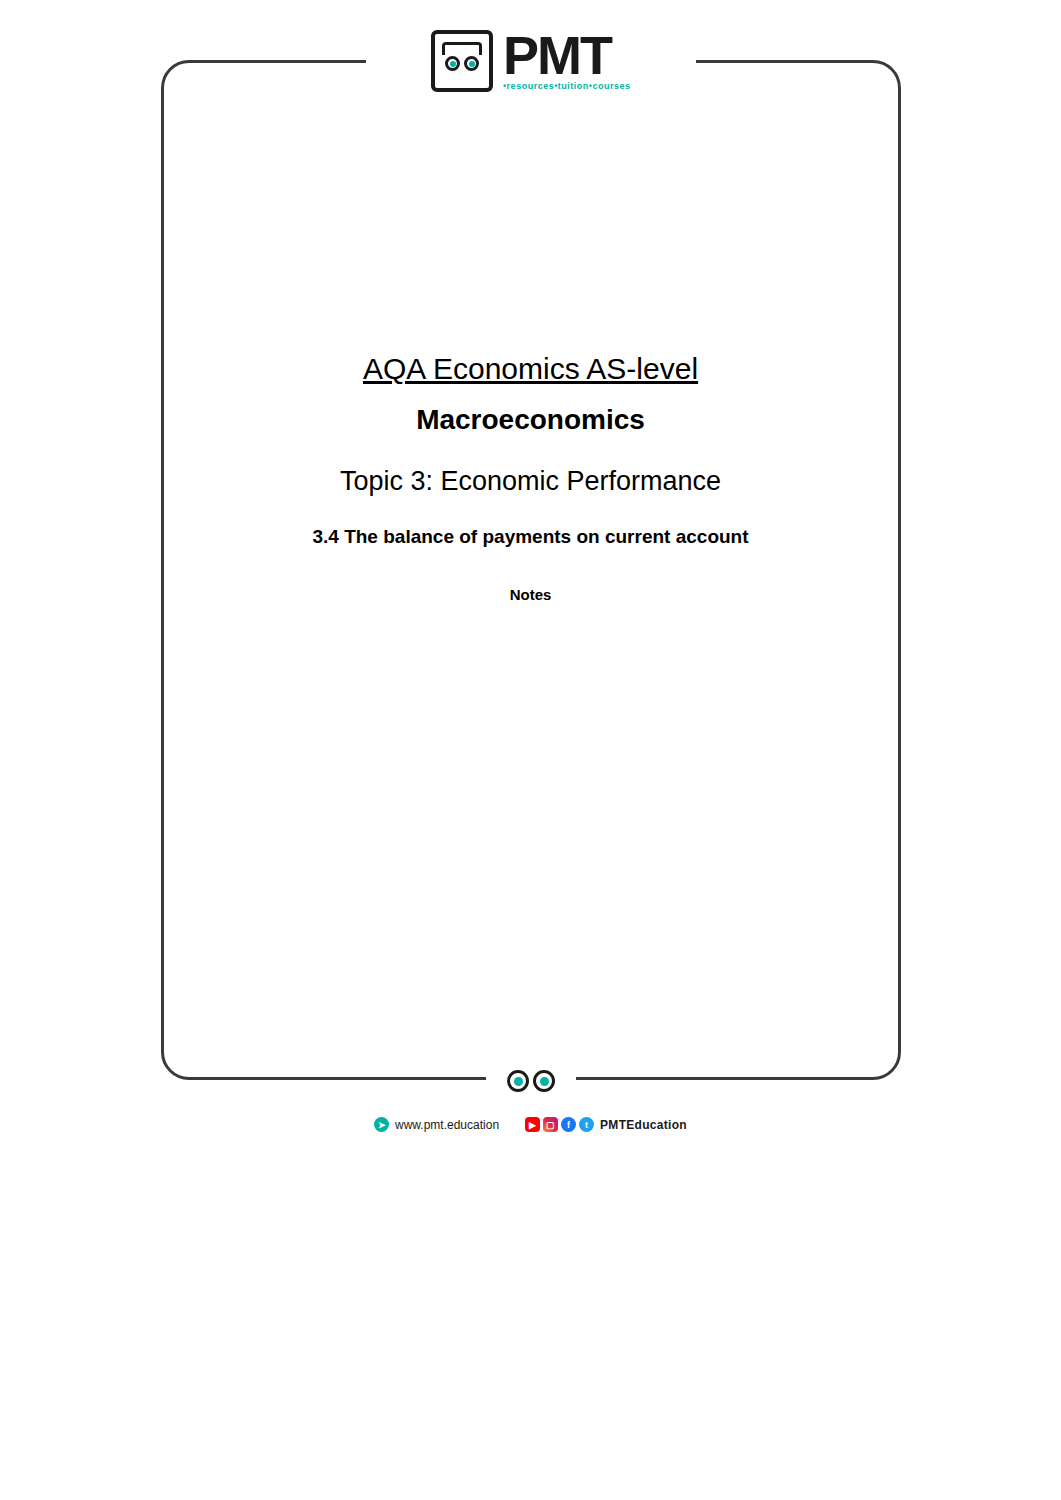PMT
•resources•tuition•courses
AQA Economics AS-level
Macroeconomics
Topic 3: Economic Performance
3.4 The balance of payments on current account
Notes
➤ www.pmt.education
▶ ▢ f t PMTEducation